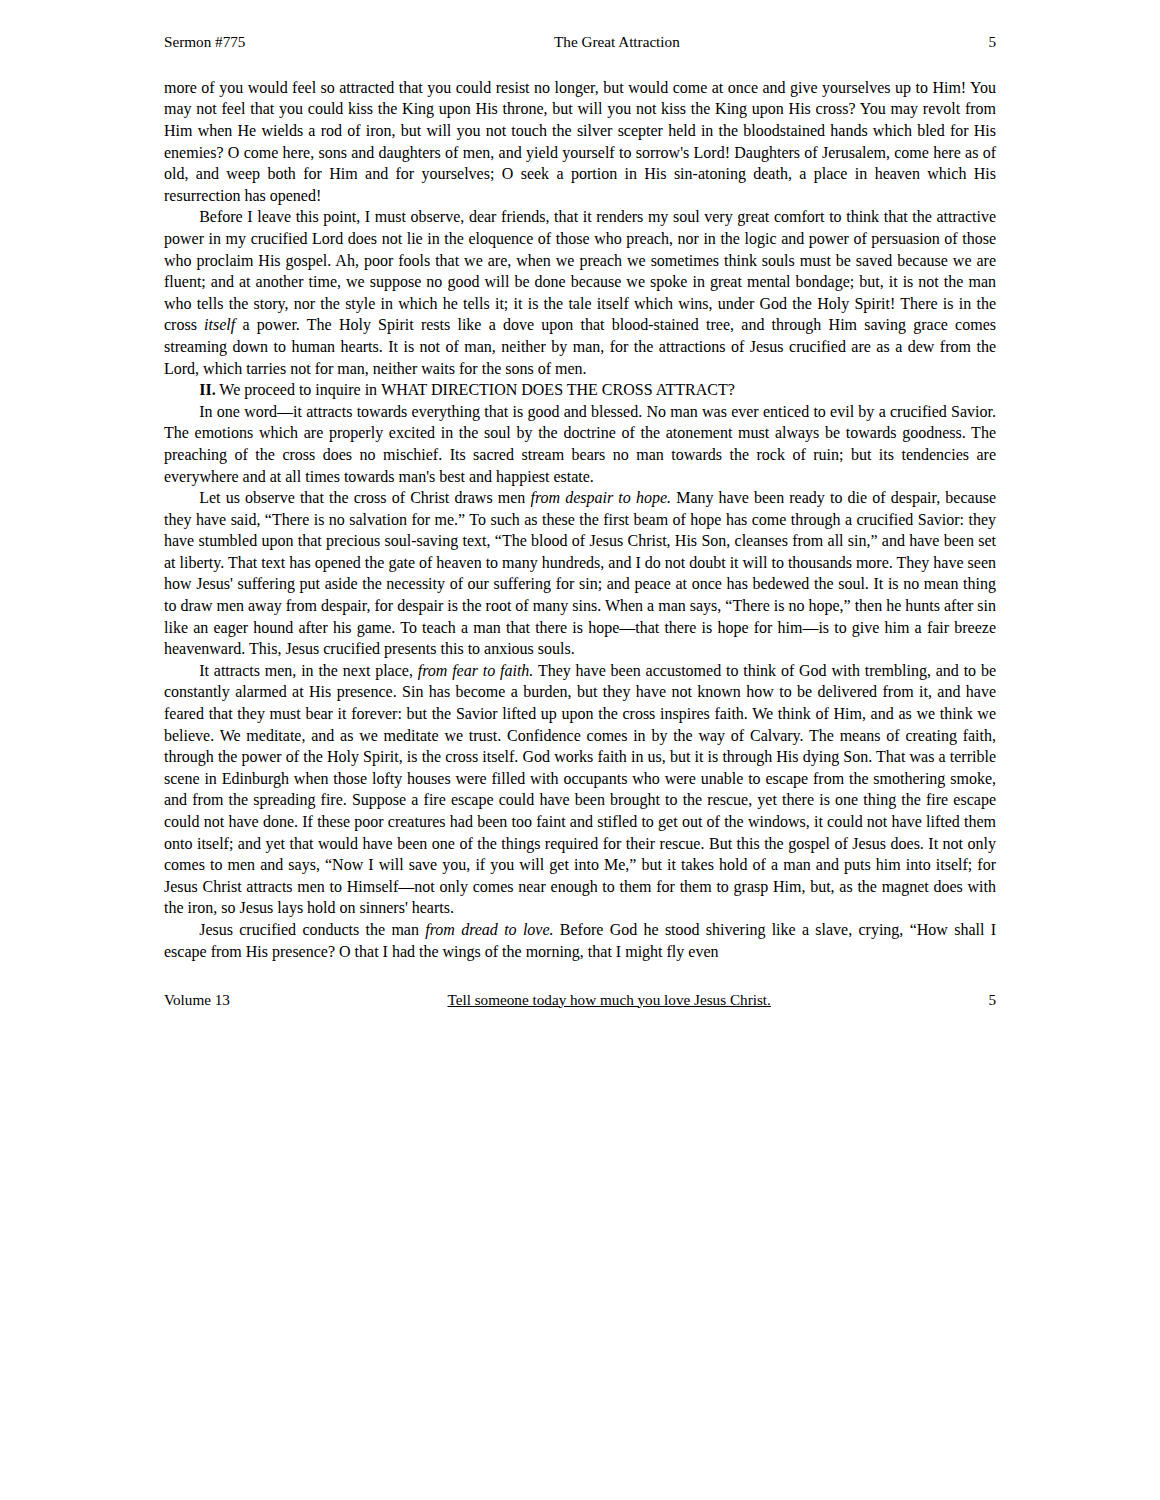Sermon #775 The Great Attraction 5
more of you would feel so attracted that you could resist no longer, but would come at once and give yourselves up to Him! You may not feel that you could kiss the King upon His throne, but will you not kiss the King upon His cross? You may revolt from Him when He wields a rod of iron, but will you not touch the silver scepter held in the bloodstained hands which bled for His enemies? O come here, sons and daughters of men, and yield yourself to sorrow's Lord! Daughters of Jerusalem, come here as of old, and weep both for Him and for yourselves; O seek a portion in His sin-atoning death, a place in heaven which His resurrection has opened!
Before I leave this point, I must observe, dear friends, that it renders my soul very great comfort to think that the attractive power in my crucified Lord does not lie in the eloquence of those who preach, nor in the logic and power of persuasion of those who proclaim His gospel. Ah, poor fools that we are, when we preach we sometimes think souls must be saved because we are fluent; and at another time, we suppose no good will be done because we spoke in great mental bondage; but, it is not the man who tells the story, nor the style in which he tells it; it is the tale itself which wins, under God the Holy Spirit! There is in the cross itself a power. The Holy Spirit rests like a dove upon that blood-stained tree, and through Him saving grace comes streaming down to human hearts. It is not of man, neither by man, for the attractions of Jesus crucified are as a dew from the Lord, which tarries not for man, neither waits for the sons of men.
II. We proceed to inquire in WHAT DIRECTION DOES THE CROSS ATTRACT?
In one word—it attracts towards everything that is good and blessed. No man was ever enticed to evil by a crucified Savior. The emotions which are properly excited in the soul by the doctrine of the atonement must always be towards goodness. The preaching of the cross does no mischief. Its sacred stream bears no man towards the rock of ruin; but its tendencies are everywhere and at all times towards man's best and happiest estate.
Let us observe that the cross of Christ draws men from despair to hope. Many have been ready to die of despair, because they have said, “There is no salvation for me.” To such as these the first beam of hope has come through a crucified Savior: they have stumbled upon that precious soul-saving text, “The blood of Jesus Christ, His Son, cleanses from all sin,” and have been set at liberty. That text has opened the gate of heaven to many hundreds, and I do not doubt it will to thousands more. They have seen how Jesus' suffering put aside the necessity of our suffering for sin; and peace at once has bedewed the soul. It is no mean thing to draw men away from despair, for despair is the root of many sins. When a man says, “There is no hope,” then he hunts after sin like an eager hound after his game. To teach a man that there is hope—that there is hope for him—is to give him a fair breeze heavenward. This, Jesus crucified presents this to anxious souls.
It attracts men, in the next place, from fear to faith. They have been accustomed to think of God with trembling, and to be constantly alarmed at His presence. Sin has become a burden, but they have not known how to be delivered from it, and have feared that they must bear it forever: but the Savior lifted up upon the cross inspires faith. We think of Him, and as we think we believe. We meditate, and as we meditate we trust. Confidence comes in by the way of Calvary. The means of creating faith, through the power of the Holy Spirit, is the cross itself. God works faith in us, but it is through His dying Son. That was a terrible scene in Edinburgh when those lofty houses were filled with occupants who were unable to escape from the smothering smoke, and from the spreading fire. Suppose a fire escape could have been brought to the rescue, yet there is one thing the fire escape could not have done. If these poor creatures had been too faint and stifled to get out of the windows, it could not have lifted them onto itself; and yet that would have been one of the things required for their rescue. But this the gospel of Jesus does. It not only comes to men and says, “Now I will save you, if you will get into Me,” but it takes hold of a man and puts him into itself; for Jesus Christ attracts men to Himself—not only comes near enough to them for them to grasp Him, but, as the magnet does with the iron, so Jesus lays hold on sinners' hearts.
Jesus crucified conducts the man from dread to love. Before God he stood shivering like a slave, crying, “How shall I escape from His presence? O that I had the wings of the morning, that I might fly even
Volume 13 Tell someone today how much you love Jesus Christ. 5